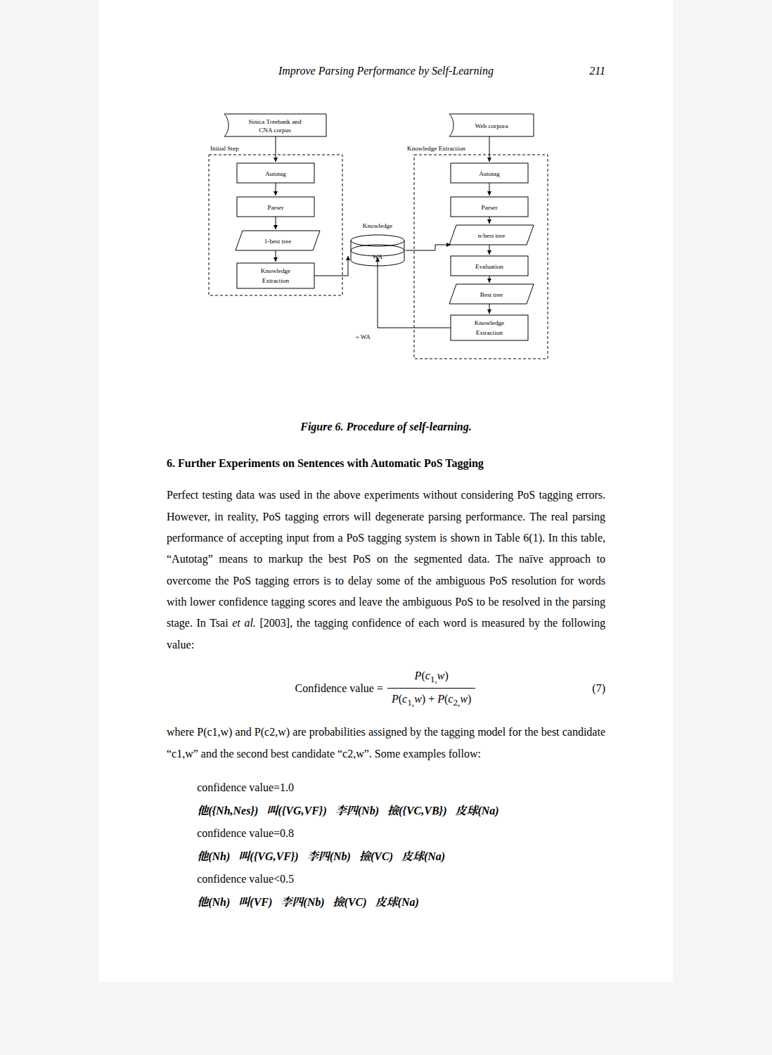Improve Parsing Performance by Self-Learning 211
Sinica Treebank and CNA corpus Web corpora Initial Step Knowledge Extraction Autotag Parser 1-best tree Knowledge Extraction Knowledge WA Autotag Parser n-best tree Evaluation Best tree Knowledge Extraction + WA
Figure 6. Procedure of self-learning.
6. Further Experiments on Sentences with Automatic PoS Tagging
Perfect testing data was used in the above experiments without considering PoS tagging errors. However, in reality, PoS tagging errors will degenerate parsing performance. The real parsing performance of accepting input from a PoS tagging system is shown in Table 6(1). In this table, “Autotag” means to markup the best PoS on the segmented data. The naïve approach to overcome the PoS tagging errors is to delay some of the ambiguous PoS resolution for words with lower confidence tagging scores and leave the ambiguous PoS to be resolved in the parsing stage. In Tsai et al. [2003], the tagging confidence of each word is measured by the following value:
Confidence value = P(c1,w) P(c1,w) + P(c2,w)
(7)
where P(c1,w) and P(c2,w) are probabilities assigned by the tagging model for the best candidate “c1,w” and the second best candidate “c2,w”. Some examples follow:
confidence value=1.0
他({Nh,Nes}) 叫({VG,VF}) 李四(Nb) 撿({VC,VB}) 皮球(Na)
confidence value=0.8
他(Nh) 叫({VG,VF}) 李四(Nb) 撿(VC) 皮球(Na)
confidence value<0.5
他(Nh) 叫(VF) 李四(Nb) 撿(VC) 皮球(Na)